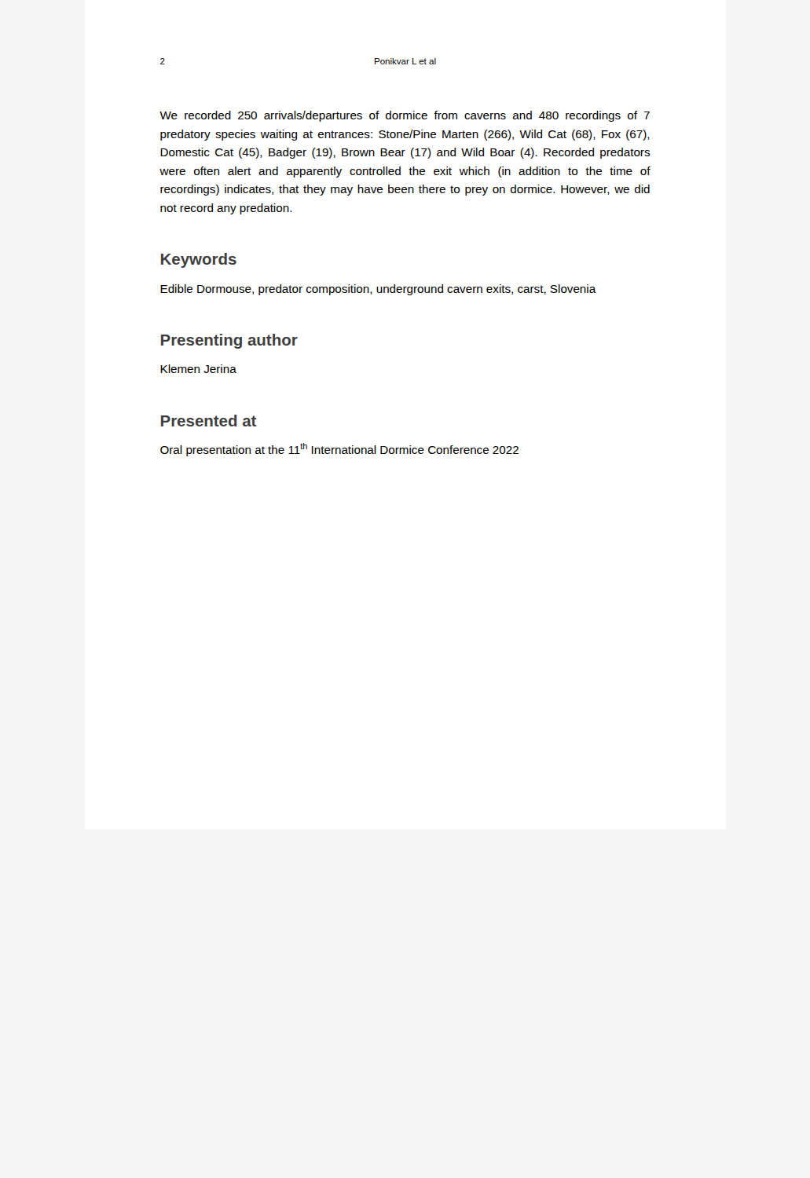2 Ponikvar L et al
We recorded 250 arrivals/departures of dormice from caverns and 480 recordings of 7 predatory species waiting at entrances: Stone/Pine Marten (266), Wild Cat (68), Fox (67), Domestic Cat (45), Badger (19), Brown Bear (17) and Wild Boar (4). Recorded predators were often alert and apparently controlled the exit which (in addition to the time of recordings) indicates, that they may have been there to prey on dormice. However, we did not record any predation.
Keywords
Edible Dormouse, predator composition, underground cavern exits, carst, Slovenia
Presenting author
Klemen Jerina
Presented at
Oral presentation at the 11th International Dormice Conference 2022